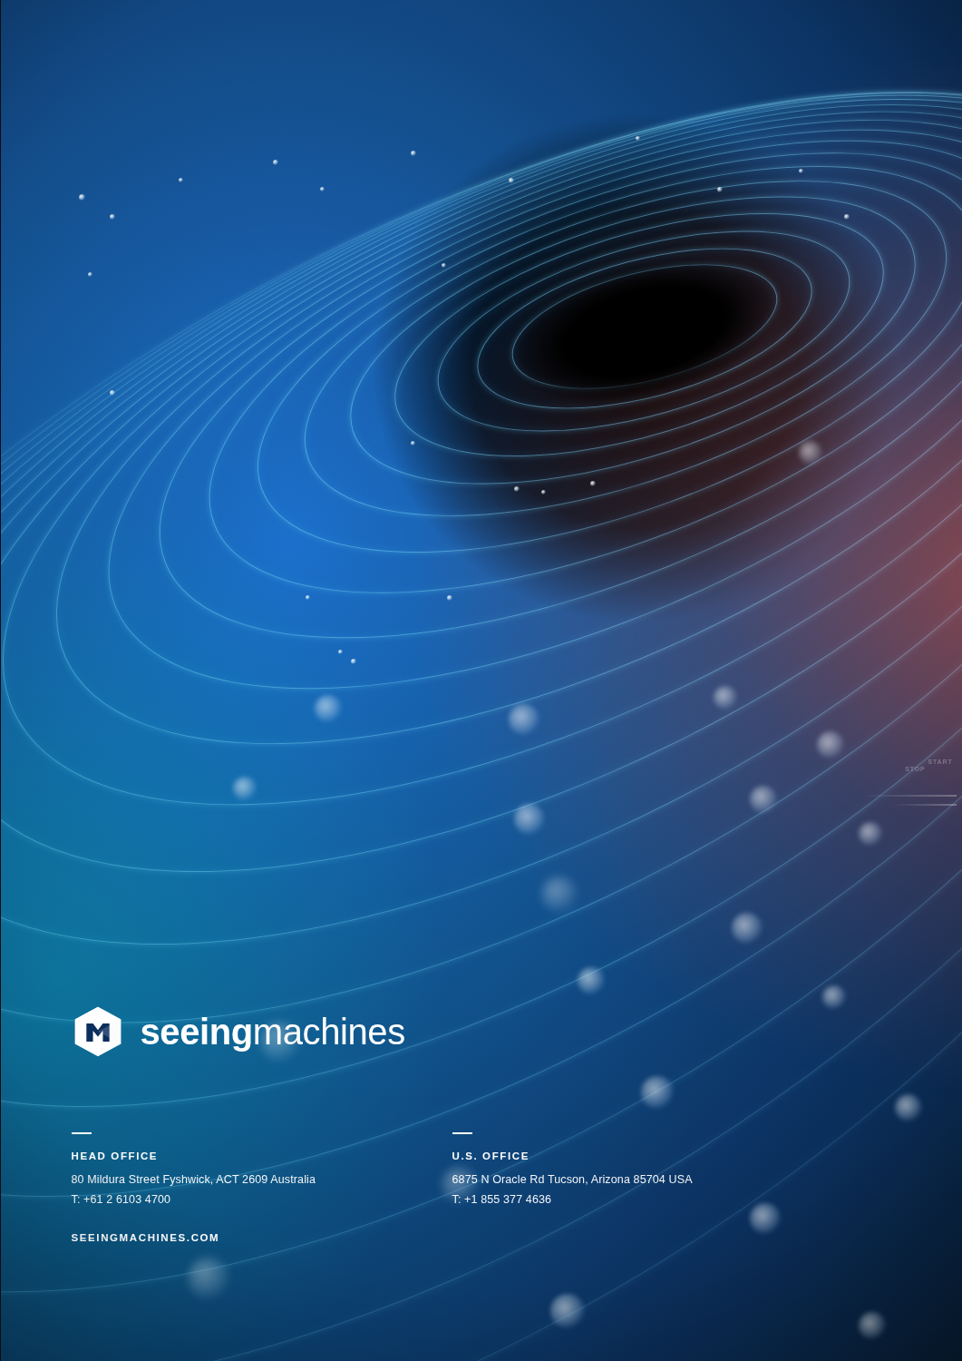START STOP
seeing machines
Head Office
80 Mildura Street Fyshwick, ACT 2609 Australia
T: +61 2 6103 4700
U.S. Office
6875 N Oracle Rd Tucson, Arizona 85704 USA
T: +1 855 377 4636
seeingmachines.com